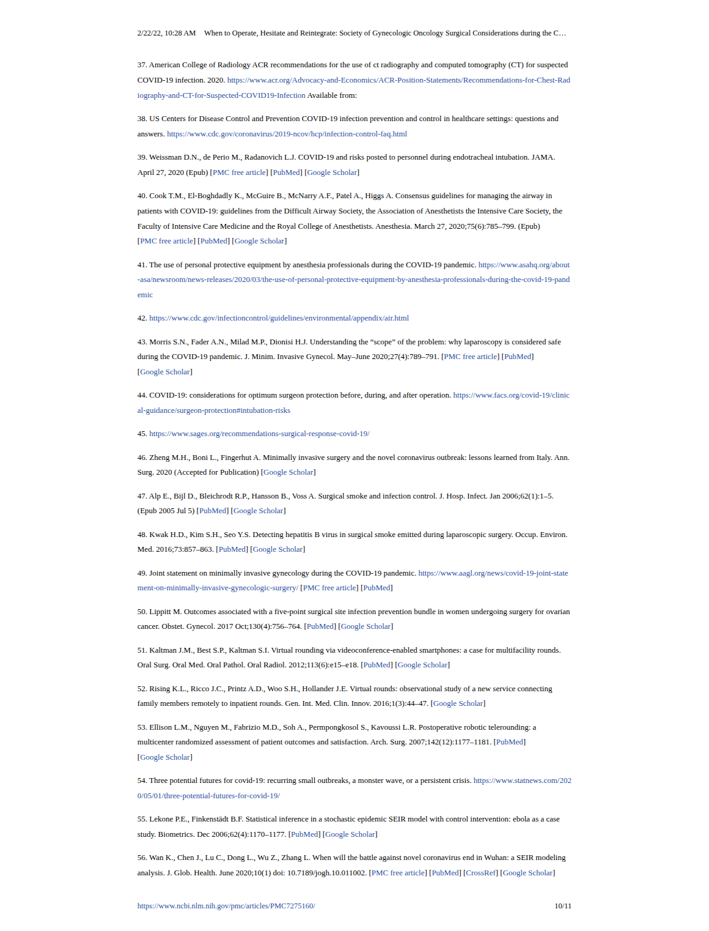2/22/22, 10:28 AM When to Operate, Hesitate and Reintegrate: Society of Gynecologic Oncology Surgical Considerations during the COVID-19 Pa…
37. American College of Radiology ACR recommendations for the use of ct radiography and computed tomography (CT) for suspected COVID-19 infection. 2020. https://www.acr.org/Advocacy-and-Economics/ACR-Position-Statements/Recommendations-for-Chest-Radiography-and-CT-for-Suspected-COVID19-Infection Available from:
38. US Centers for Disease Control and Prevention COVID-19 infection prevention and control in healthcare settings: questions and answers. https://www.cdc.gov/coronavirus/2019-ncov/hcp/infection-control-faq.html
39. Weissman D.N., de Perio M., Radanovich L.J. COVID-19 and risks posted to personnel during endotracheal intubation. JAMA. April 27, 2020 (Epub) [PMC free article] [PubMed] [Google Scholar]
40. Cook T.M., El-Boghdadly K., McGuire B., McNarry A.F., Patel A., Higgs A. Consensus guidelines for managing the airway in patients with COVID-19: guidelines from the Difficult Airway Society, the Association of Anesthetists the Intensive Care Society, the Faculty of Intensive Care Medicine and the Royal College of Anesthetists. Anesthesia. March 27, 2020;75(6):785–799. (Epub) [PMC free article] [PubMed] [Google Scholar]
41. The use of personal protective equipment by anesthesia professionals during the COVID-19 pandemic. https://www.asahq.org/about-asa/newsroom/news-releases/2020/03/the-use-of-personal-protective-equipment-by-anesthesia-professionals-during-the-covid-19-pandemic
42. https://www.cdc.gov/infectioncontrol/guidelines/environmental/appendix/air.html
43. Morris S.N., Fader A.N., Milad M.P., Dionisi H.J. Understanding the “scope” of the problem: why laparoscopy is considered safe during the COVID-19 pandemic. J. Minim. Invasive Gynecol. May–June 2020;27(4):789–791. [PMC free article] [PubMed] [Google Scholar]
44. COVID-19: considerations for optimum surgeon protection before, during, and after operation. https://www.facs.org/covid-19/clinical-guidance/surgeon-protection#intubation-risks
45. https://www.sages.org/recommendations-surgical-response-covid-19/
46. Zheng M.H., Boni L., Fingerhut A. Minimally invasive surgery and the novel coronavirus outbreak: lessons learned from Italy. Ann. Surg. 2020 (Accepted for Publication) [Google Scholar]
47. Alp E., Bijl D., Bleichrodt R.P., Hansson B., Voss A. Surgical smoke and infection control. J. Hosp. Infect. Jan 2006;62(1):1–5. (Epub 2005 Jul 5) [PubMed] [Google Scholar]
48. Kwak H.D., Kim S.H., Seo Y.S. Detecting hepatitis B virus in surgical smoke emitted during laparoscopic surgery. Occup. Environ. Med. 2016;73:857–863. [PubMed] [Google Scholar]
49. Joint statement on minimally invasive gynecology during the COVID-19 pandemic. https://www.aagl.org/news/covid-19-joint-statement-on-minimally-invasive-gynecologic-surgery/ [PMC free article] [PubMed]
50. Lippitt M. Outcomes associated with a five-point surgical site infection prevention bundle in women undergoing surgery for ovarian cancer. Obstet. Gynecol. 2017 Oct;130(4):756–764. [PubMed] [Google Scholar]
51. Kaltman J.M., Best S.P., Kaltman S.I. Virtual rounding via videoconference-enabled smartphones: a case for multifacility rounds. Oral Surg. Oral Med. Oral Pathol. Oral Radiol. 2012;113(6):e15–e18. [PubMed] [Google Scholar]
52. Rising K.L., Ricco J.C., Printz A.D., Woo S.H., Hollander J.E. Virtual rounds: observational study of a new service connecting family members remotely to inpatient rounds. Gen. Int. Med. Clin. Innov. 2016;1(3):44–47. [Google Scholar]
53. Ellison L.M., Nguyen M., Fabrizio M.D., Soh A., Permpongkosol S., Kavoussi L.R. Postoperative robotic telerounding: a multicenter randomized assessment of patient outcomes and satisfaction. Arch. Surg. 2007;142(12):1177–1181. [PubMed] [Google Scholar]
54. Three potential futures for covid-19: recurring small outbreaks, a monster wave, or a persistent crisis. https://www.statnews.com/2020/05/01/three-potential-futures-for-covid-19/
55. Lekone P.E., Finkenstädt B.F. Statistical inference in a stochastic epidemic SEIR model with control intervention: ebola as a case study. Biometrics. Dec 2006;62(4):1170–1177. [PubMed] [Google Scholar]
56. Wan K., Chen J., Lu C., Dong L., Wu Z., Zhang L. When will the battle against novel coronavirus end in Wuhan: a SEIR modeling analysis. J. Glob. Health. June 2020;10(1) doi: 10.7189/jogh.10.011002. [PMC free article] [PubMed] [CrossRef] [Google Scholar]
https://www.ncbi.nlm.nih.gov/pmc/articles/PMC7275160/ 10/11